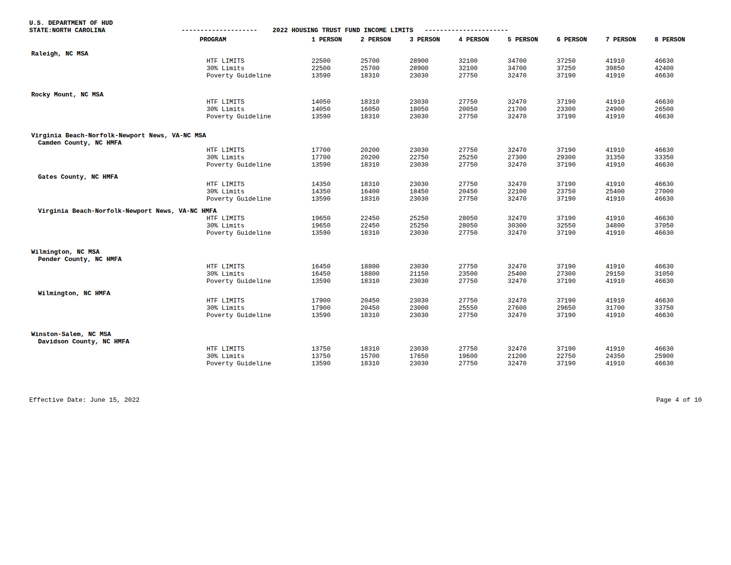U.S. DEPARTMENT OF HUD
STATE:NORTH CAROLINA -------------------- 2022 HOUSING TRUST FUND INCOME LIMITS ----------------------
| | PROGRAM | 1 PERSON | 2 PERSON | 3 PERSON | 4 PERSON | 5 PERSON | 6 PERSON | 7 PERSON | 8 PERSON |
| --- | --- | --- | --- | --- | --- | --- | --- | --- | --- |
| Raleigh, NC MSA |
| | HTF LIMITS | 22500 | 25700 | 28900 | 32100 | 34700 | 37250 | 41910 | 46630 |
| | 30% Limits | 22500 | 25700 | 28900 | 32100 | 34700 | 37250 | 39850 | 42400 |
| | Poverty Guideline | 13590 | 18310 | 23030 | 27750 | 32470 | 37190 | 41910 | 46630 |
| Rocky Mount, NC MSA |
| | HTF LIMITS | 14050 | 18310 | 23030 | 27750 | 32470 | 37190 | 41910 | 46630 |
| | 30% Limits | 14050 | 16050 | 18050 | 20050 | 21700 | 23300 | 24900 | 26500 |
| | Poverty Guideline | 13590 | 18310 | 23030 | 27750 | 32470 | 37190 | 41910 | 46630 |
| Virginia Beach-Norfolk-Newport News, VA-NC MSA |
| Camden County, NC HMFA |
| | HTF LIMITS | 17700 | 20200 | 23030 | 27750 | 32470 | 37190 | 41910 | 46630 |
| | 30% Limits | 17700 | 20200 | 22750 | 25250 | 27300 | 29300 | 31350 | 33350 |
| | Poverty Guideline | 13590 | 18310 | 23030 | 27750 | 32470 | 37190 | 41910 | 46630 |
| Gates County, NC HMFA |
| | HTF LIMITS | 14350 | 18310 | 23030 | 27750 | 32470 | 37190 | 41910 | 46630 |
| | 30% Limits | 14350 | 16400 | 18450 | 20450 | 22100 | 23750 | 25400 | 27000 |
| | Poverty Guideline | 13590 | 18310 | 23030 | 27750 | 32470 | 37190 | 41910 | 46630 |
| Virginia Beach-Norfolk-Newport News, VA-NC HMFA |
| | HTF LIMITS | 19650 | 22450 | 25250 | 28050 | 32470 | 37190 | 41910 | 46630 |
| | 30% Limits | 19650 | 22450 | 25250 | 28050 | 30300 | 32550 | 34800 | 37050 |
| | Poverty Guideline | 13590 | 18310 | 23030 | 27750 | 32470 | 37190 | 41910 | 46630 |
| Wilmington, NC MSA |
| Pender County, NC HMFA |
| | HTF LIMITS | 16450 | 18800 | 23030 | 27750 | 32470 | 37190 | 41910 | 46630 |
| | 30% Limits | 16450 | 18800 | 21150 | 23500 | 25400 | 27300 | 29150 | 31050 |
| | Poverty Guideline | 13590 | 18310 | 23030 | 27750 | 32470 | 37190 | 41910 | 46630 |
| Wilmington, NC HMFA |
| | HTF LIMITS | 17900 | 20450 | 23030 | 27750 | 32470 | 37190 | 41910 | 46630 |
| | 30% Limits | 17900 | 20450 | 23000 | 25550 | 27600 | 29650 | 31700 | 33750 |
| | Poverty Guideline | 13590 | 18310 | 23030 | 27750 | 32470 | 37190 | 41910 | 46630 |
| Winston-Salem, NC MSA |
| Davidson County, NC HMFA |
| | HTF LIMITS | 13750 | 18310 | 23030 | 27750 | 32470 | 37190 | 41910 | 46630 |
| | 30% Limits | 13750 | 15700 | 17650 | 19600 | 21200 | 22750 | 24350 | 25900 |
| | Poverty Guideline | 13590 | 18310 | 23030 | 27750 | 32470 | 37190 | 41910 | 46630 |
Effective Date: June 15, 2022
Page 4 of 10